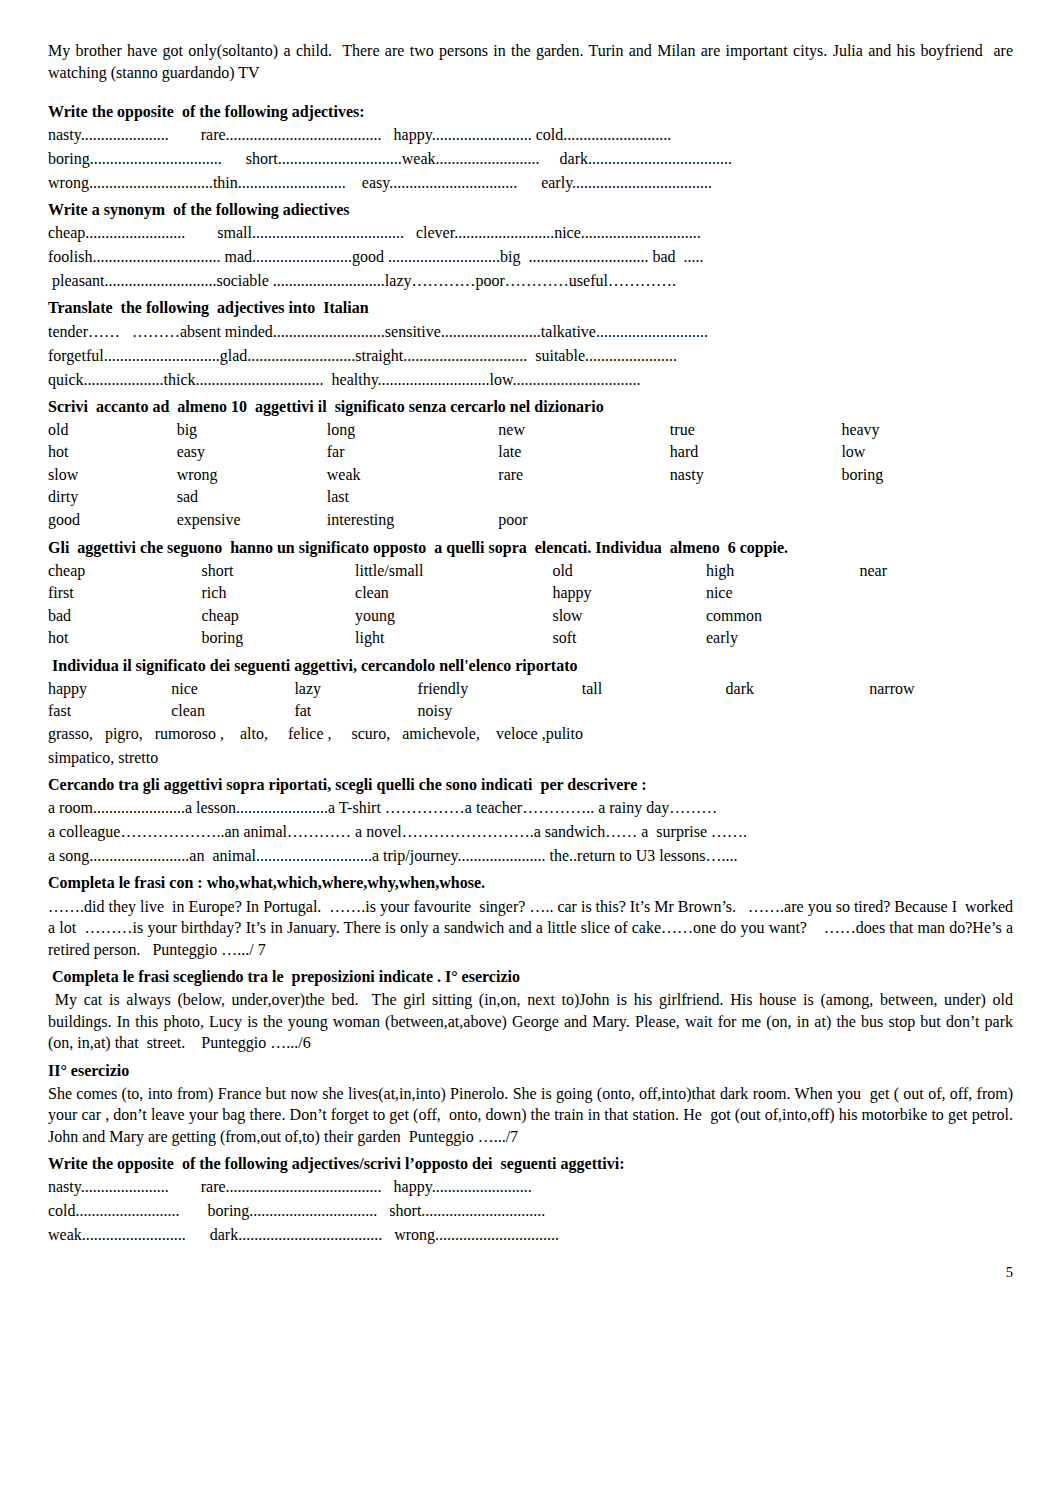My brother have got only(soltanto) a child. There are two persons in the garden. Turin and Milan are important citys. Julia and his boyfriend are watching (stanno guardando) TV
Write the opposite of the following adjectives:
nasty...................... rare....................................... happy......................... cold...........................
boring................................. short...............................weak.......................... dark....................................
wrong...............................thin........................... easy................................ early...................................
Write a synonym of the following adiectives
cheap......................... small...................................... clever.........................nice..............................
foolish................................ mad.........................good ............................big .............................. bad .....
pleasant............................sociable ............................lazy…………poor…………useful………….
Translate the following adjectives into Italian
tender…… ………absent minded............................sensitive.........................talkative............................
forgetful.............................glad...........................straight............................... suitable.......................
quick....................thick................................ healthy............................low................................
Scrivi accanto ad almeno 10 aggettivi il significato senza cercarlo nel dizionario
| old | big | long | new | true | heavy |
| hot | easy | far | late | hard | low |
| slow | wrong | weak | rare | nasty | boring |
| dirty | sad | last | | | |
| good | expensive | interesting | poor | | |
Gli aggettivi che seguono hanno un significato opposto a quelli sopra elencati. Individua almeno 6 coppie.
| cheap | short | little/small | old | high | near |
| first | rich | clean | happy | nice | |
| bad | cheap | young | slow | common | |
| hot | boring | light | soft | early | |
Individua il significato dei seguenti aggettivi, cercandolo nell'elenco riportato
| happy | nice | lazy | friendly | tall | dark | narrow |
| fast | clean | fat | noisy | | | |
grasso, pigro, rumoroso , alto, felice , scuro, amichevole, veloce ,pulito
simpatico, stretto
Cercando tra gli aggettivi sopra riportati, scegli quelli che sono indicati per descrivere :
a room.......................a lesson.......................a T-shirt ……………a teacher………….. a rainy day………
a colleague………………..an animal………… a novel…………………….a sandwich…… a surprise …….
a song.........................an animal.............................a trip/journey...................... the..return to U3 lessons…....
Completa le frasi con : who,what,which,where,why,when,whose.
…….did they live in Europe? In Portugal. …….is your favourite singer? ….. car is this? It’s Mr Brown’s. …….are you so tired? Because I worked a lot ………is your birthday? It’s in January. There is only a sandwich and a little slice of cake……one do you want? ……does that man do?He’s a retired person. Punteggio ….../ 7
Completa le frasi scegliendo tra le preposizioni indicate . I° esercizio
My cat is always (below, under,over)the bed. The girl sitting (in,on, next to)John is his girlfriend. His house is (among, between, under) old buildings. In this photo, Lucy is the young woman (between,at,above) George and Mary. Please, wait for me (on, in at) the bus stop but don’t park (on, in,at) that street. Punteggio ….../6
II° esercizio
She comes (to, into from) France but now she lives(at,in,into) Pinerolo. She is going (onto, off,into)that dark room. When you get ( out of, off, from) your car , don’t leave your bag there. Don’t forget to get (off, onto, down) the train in that station. He got (out of,into,off) his motorbike to get petrol. John and Mary are getting (from,out of,to) their garden Punteggio ….../7
Write the opposite of the following adjectives/scrivi l’opposto dei seguenti aggettivi:
nasty...................... rare....................................... happy.........................
cold.......................... boring................................ short...............................
weak.......................... dark.................................... wrong...............................
5